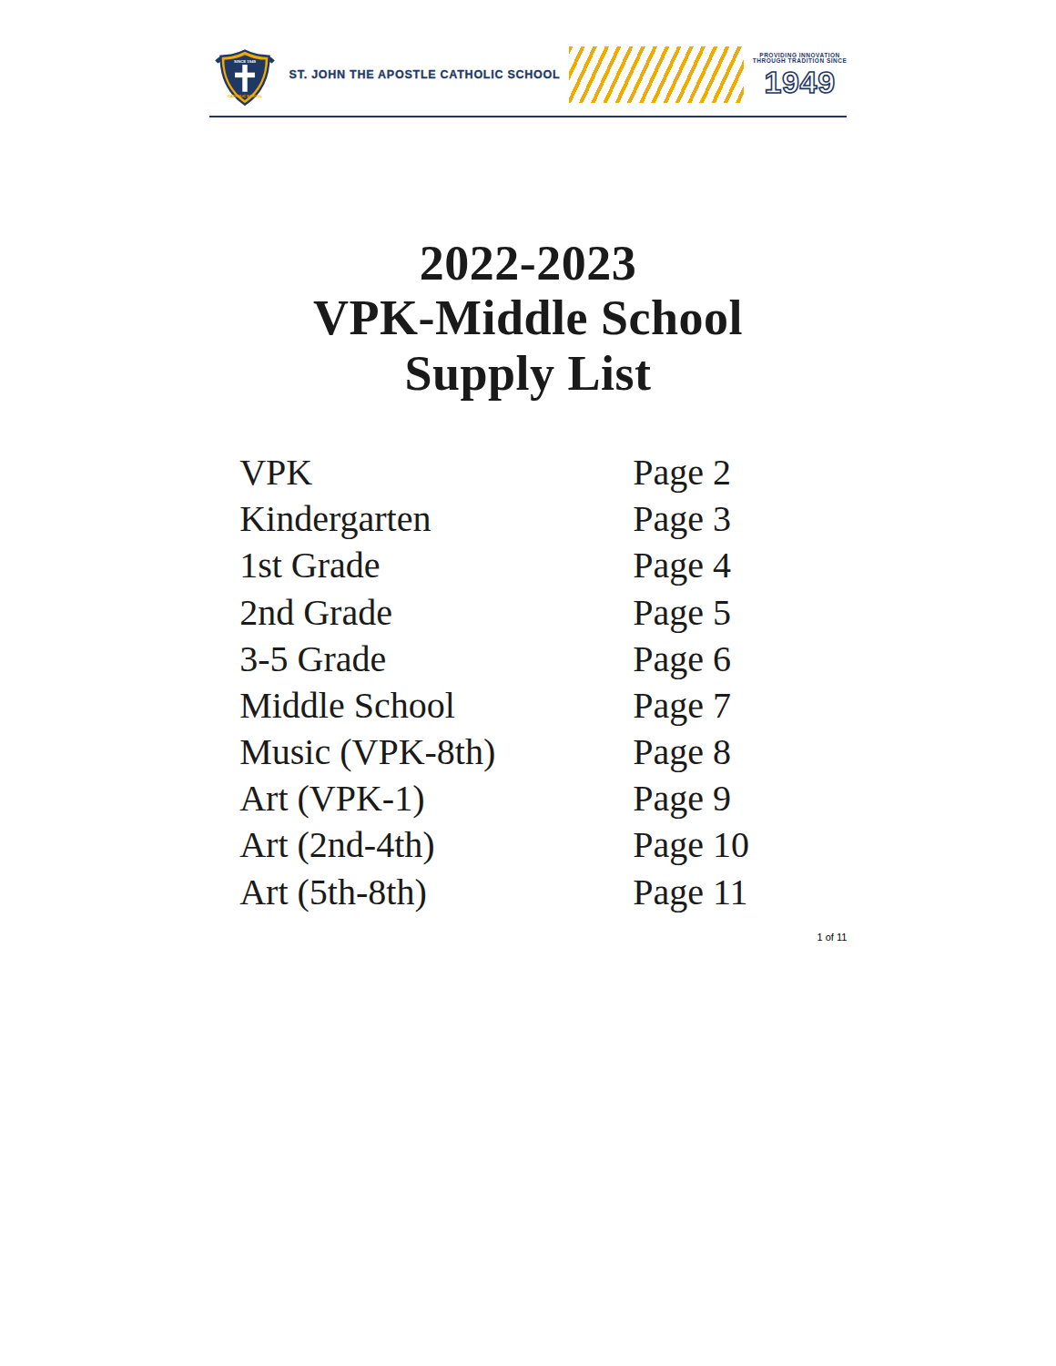SINCE 1949 CATHOLIC SCHOOL
ST. JOHN THE APOSTLE CATHOLIC SCHOOL
PROVIDING INNOVATION
THROUGH TRADITION SINCE 1949
2022-2023
VPK-Middle School
Supply List
VPK Page 2
Kindergarten Page 3
1st Grade Page 4
2nd Grade Page 5
3-5 Grade Page 6
Middle School Page 7
Music (VPK-8th) Page 8
Art (VPK-1) Page 9
Art (2nd-4th) Page 10
Art (5th-8th) Page 11
1 of 11